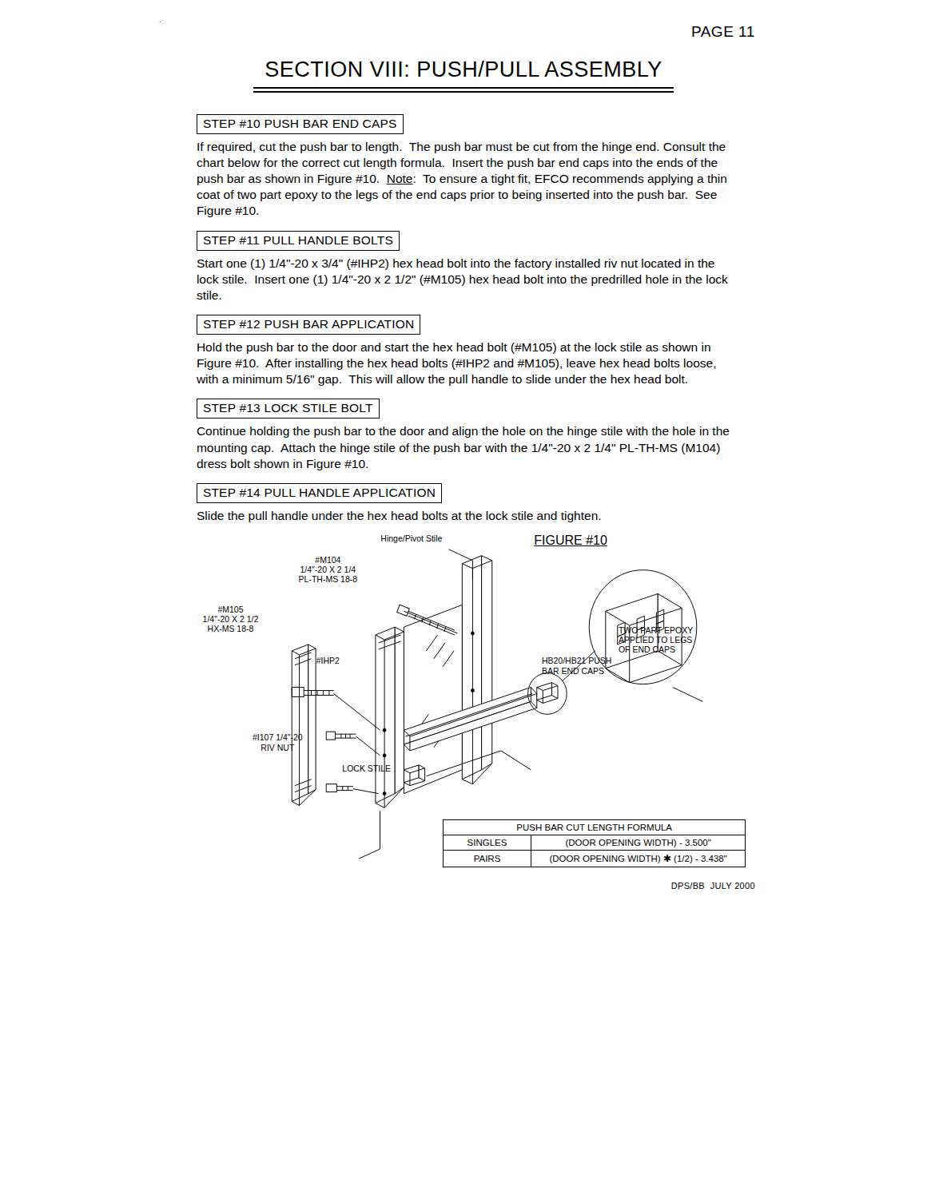.
PAGE 11
SECTION VIII: PUSH/PULL ASSEMBLY
STEP #10 PUSH BAR END CAPS
If required, cut the push bar to length. The push bar must be cut from the hinge end. Consult the chart below for the correct cut length formula. Insert the push bar end caps into the ends of the push bar as shown in Figure #10. Note: To ensure a tight fit, EFCO recommends applying a thin coat of two part epoxy to the legs of the end caps prior to being inserted into the push bar. See Figure #10.
STEP #11 PULL HANDLE BOLTS
Start one (1) 1/4"-20 x 3/4" (#IHP2) hex head bolt into the factory installed riv nut located in the lock stile. Insert one (1) 1/4"-20 x 2 1/2" (#M105) hex head bolt into the predrilled hole in the lock stile.
STEP #12 PUSH BAR APPLICATION
Hold the push bar to the door and start the hex head bolt (#M105) at the lock stile as shown in Figure #10. After installing the hex head bolts (#IHP2 and #M105), leave hex head bolts loose, with a minimum 5/16" gap. This will allow the pull handle to slide under the hex head bolt.
STEP #13 LOCK STILE BOLT
Continue holding the push bar to the door and align the hole on the hinge stile with the hole in the mounting cap. Attach the hinge stile of the push bar with the 1/4"-20 x 2 1/4" PL-TH-MS (M104) dress bolt shown in Figure #10.
STEP #14 PULL HANDLE APPLICATION
Slide the pull handle under the hex head bolts at the lock stile and tighten.
FIGURE #10
#M104
1/4"-20 X 2 1/4
PL-TH-MS 18-8
#M105
1/4"-20 X 2 1/2
HX-MS 18-8
#IHP2
#I107 1/4"-20
RIV NUT
Hinge/Pivot Stile
HB20/HB21 PUSH
BAR END CAPS
TWO PART EPOXY
APPLIED TO LEGS
OF END CAPS
LOCK STILE
| PUSH BAR CUT LENGTH FORMULA |
| --- |
| SINGLES | (DOOR OPENING WIDTH) - 3.500" |
| PAIRS | (DOOR OPENING WIDTH) ✱ (1/2) - 3.438" |
DPS/BB JULY 2000